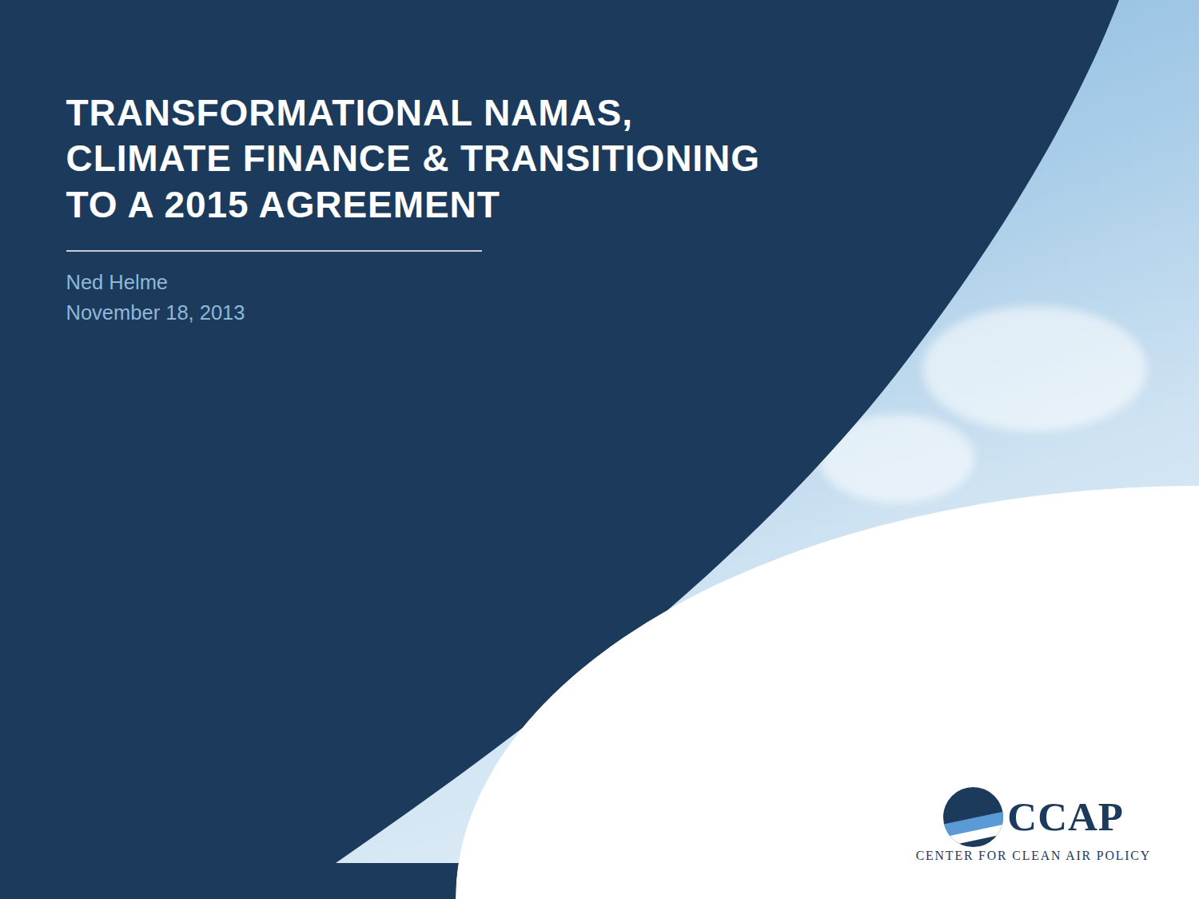Transformational NAMAs,
Climate Finance & Transitioning
to a 2015 Agreement
Ned Helme
November 18, 2013
Dialogue. Insight. Solutions.
CCAP
CENTER FOR CLEAN AIR POLICY